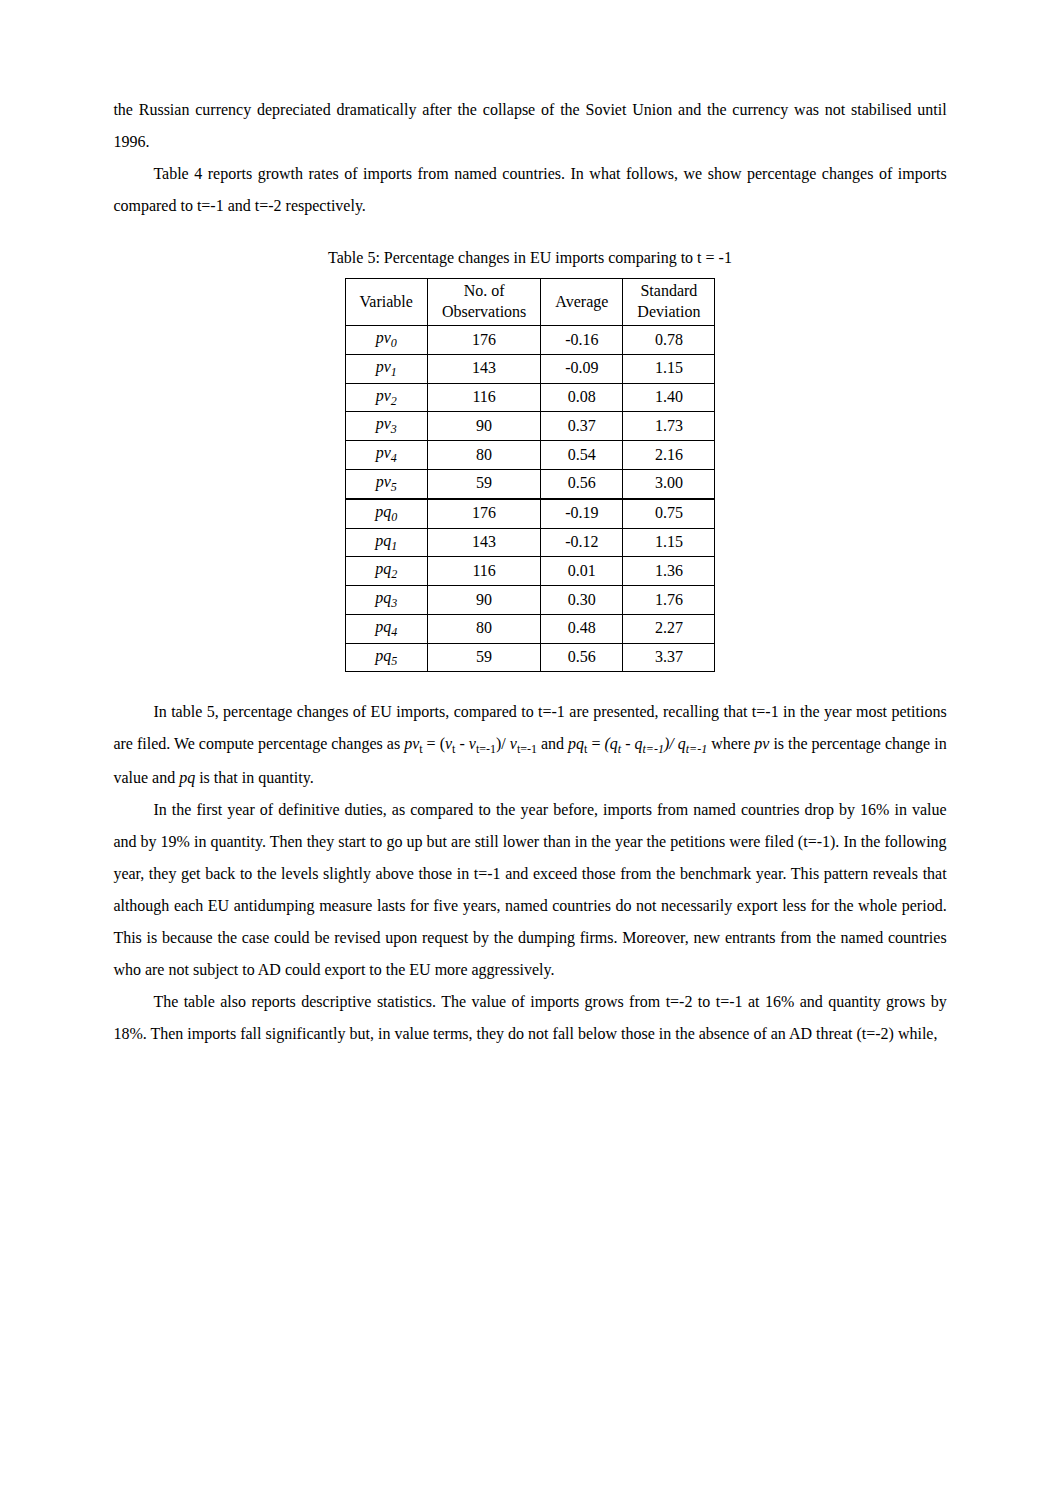the Russian currency depreciated dramatically after the collapse of the Soviet Union and the currency was not stabilised until 1996.
Table 4 reports growth rates of imports from named countries. In what follows, we show percentage changes of imports compared to t=-1 and t=-2 respectively.
Table 5: Percentage changes in EU imports comparing to t = -1
| Variable | No. of Observations | Average | Standard Deviation |
| --- | --- | --- | --- |
| pv 0 | 176 | -0.16 | 0.78 |
| pv 1 | 143 | -0.09 | 1.15 |
| pv 2 | 116 | 0.08 | 1.40 |
| pv 3 | 90 | 0.37 | 1.73 |
| pv 4 | 80 | 0.54 | 2.16 |
| pv 5 | 59 | 0.56 | 3.00 |
| pq 0 | 176 | -0.19 | 0.75 |
| pq 1 | 143 | -0.12 | 1.15 |
| pq 2 | 116 | 0.01 | 1.36 |
| pq 3 | 90 | 0.30 | 1.76 |
| pq 4 | 80 | 0.48 | 2.27 |
| pq 5 | 59 | 0.56 | 3.37 |
In table 5, percentage changes of EU imports, compared to t=-1 are presented, recalling that t=-1 in the year most petitions are filed. We compute percentage changes as pvt = (vt - vt=-1)/ vt=-1 and pqt = (qt - qt=-1)/ qt=-1 where pv is the percentage change in value and pq is that in quantity.
In the first year of definitive duties, as compared to the year before, imports from named countries drop by 16% in value and by 19% in quantity. Then they start to go up but are still lower than in the year the petitions were filed (t=-1). In the following year, they get back to the levels slightly above those in t=-1 and exceed those from the benchmark year. This pattern reveals that although each EU antidumping measure lasts for five years, named countries do not necessarily export less for the whole period. This is because the case could be revised upon request by the dumping firms. Moreover, new entrants from the named countries who are not subject to AD could export to the EU more aggressively.
The table also reports descriptive statistics. The value of imports grows from t=-2 to t=-1 at 16% and quantity grows by 18%. Then imports fall significantly but, in value terms, they do not fall below those in the absence of an AD threat (t=-2) while,